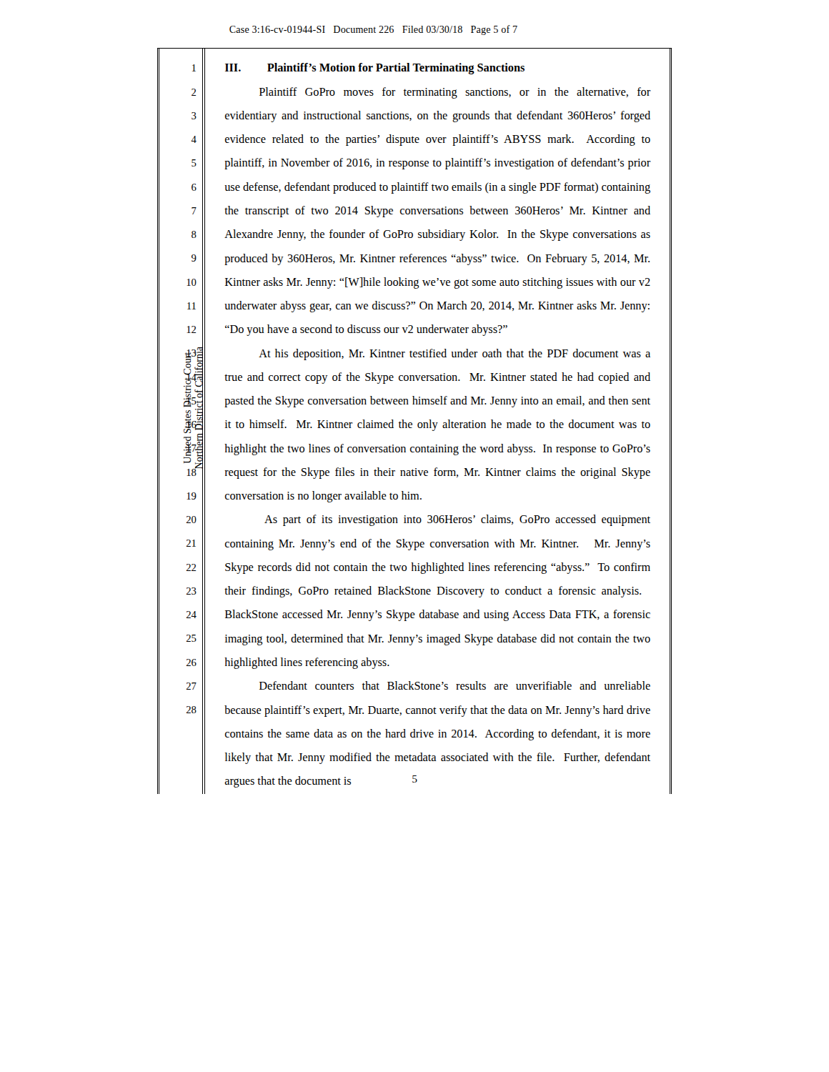Case 3:16-cv-01944-SI Document 226 Filed 03/30/18 Page 5 of 7
1
2
3
4
5
6
7
8
9
10
11
12
13
14
15
16
17
18
19
20
21
22
23
24
25
26
27
28
United States District Court
Northern District of California
III. Plaintiff’s Motion for Partial Terminating Sanctions
Plaintiff GoPro moves for terminating sanctions, or in the alternative, for evidentiary and instructional sanctions, on the grounds that defendant 360Heros’ forged evidence related to the parties’ dispute over plaintiff’s ABYSS mark. According to plaintiff, in November of 2016, in response to plaintiff’s investigation of defendant’s prior use defense, defendant produced to plaintiff two emails (in a single PDF format) containing the transcript of two 2014 Skype conversations between 360Heros’ Mr. Kintner and Alexandre Jenny, the founder of GoPro subsidiary Kolor. In the Skype conversations as produced by 360Heros, Mr. Kintner references “abyss” twice. On February 5, 2014, Mr. Kintner asks Mr. Jenny: “[W]hile looking we’ve got some auto stitching issues with our v2 underwater abyss gear, can we discuss?” On March 20, 2014, Mr. Kintner asks Mr. Jenny: “Do you have a second to discuss our v2 underwater abyss?”
At his deposition, Mr. Kintner testified under oath that the PDF document was a true and correct copy of the Skype conversation. Mr. Kintner stated he had copied and pasted the Skype conversation between himself and Mr. Jenny into an email, and then sent it to himself. Mr. Kintner claimed the only alteration he made to the document was to highlight the two lines of conversation containing the word abyss. In response to GoPro’s request for the Skype files in their native form, Mr. Kintner claims the original Skype conversation is no longer available to him.
As part of its investigation into 306Heros’ claims, GoPro accessed equipment containing Mr. Jenny’s end of the Skype conversation with Mr. Kintner. Mr. Jenny’s Skype records did not contain the two highlighted lines referencing “abyss.” To confirm their findings, GoPro retained BlackStone Discovery to conduct a forensic analysis. BlackStone accessed Mr. Jenny’s Skype database and using Access Data FTK, a forensic imaging tool, determined that Mr. Jenny’s imaged Skype database did not contain the two highlighted lines referencing abyss.
Defendant counters that BlackStone’s results are unverifiable and unreliable because plaintiff’s expert, Mr. Duarte, cannot verify that the data on Mr. Jenny’s hard drive contains the same data as on the hard drive in 2014. According to defendant, it is more likely that Mr. Jenny modified the metadata associated with the file. Further, defendant argues that the document is
5